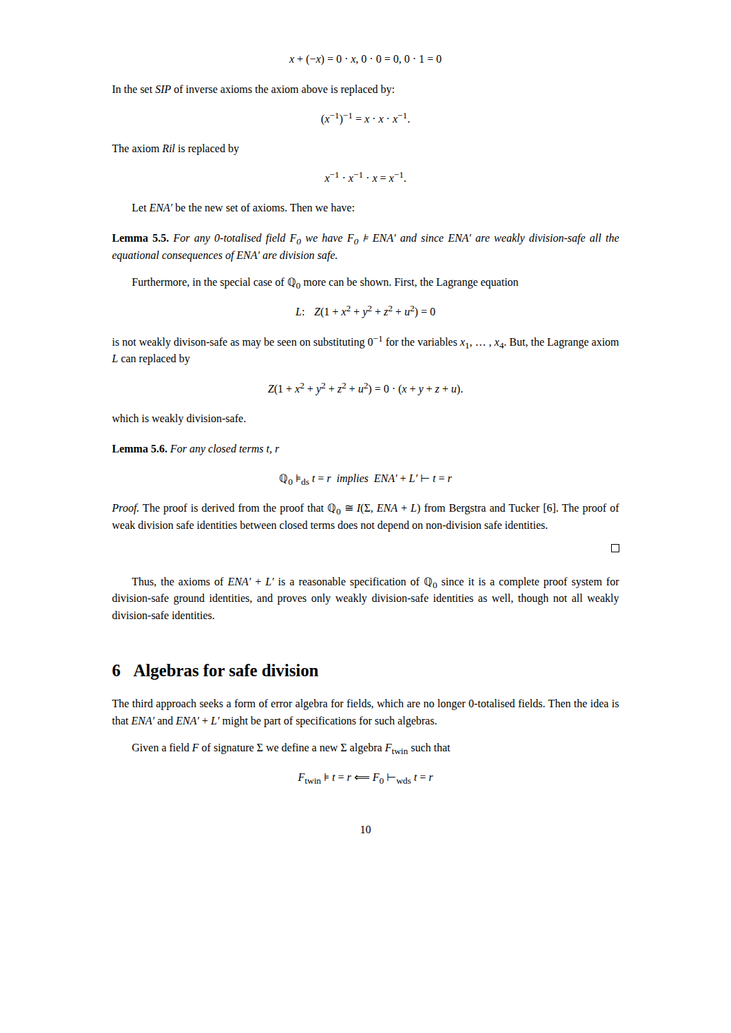x + (−x) = 0 · x, 0 · 0 = 0, 0 · 1 = 0
In the set SIP of inverse axioms the axiom above is replaced by:
(x−1)−1 = x · x · x−1.
The axiom Ril is replaced by
x−1 · x−1 · x = x−1.
Let ENA′ be the new set of axioms. Then we have:
Lemma 5.5. For any 0-totalised field F0 we have F0 ⊧ ENA′ and since ENA′ are weakly division-safe all the equational consequences of ENA′ are division safe.
Furthermore, in the special case of ℚ0 more can be shown. First, the Lagrange equation
L: Z(1 + x2 + y2 + z2 + u2) = 0
is not weakly divison-safe as may be seen on substituting 0−1 for the variables x1, … , x4. But, the Lagrange axiom L can replaced by
Z(1 + x2 + y2 + z2 + u2) = 0 · (x + y + z + u).
which is weakly division-safe.
Lemma 5.6. For any closed terms t, r
ℚ0 ⊧ds t = r implies ENA′ + L′ ⊢ t = r
Proof. The proof is derived from the proof that ℚ0 ≅ I(Σ, ENA + L) from Bergstra and Tucker [6]. The proof of weak division safe identities between closed terms does not depend on non-division safe identities.
Thus, the axioms of ENA′ + L′ is a reasonable specification of ℚ0 since it is a complete proof system for division-safe ground identities, and proves only weakly division-safe identities as well, though not all weakly division-safe identities.
6 Algebras for safe division
The third approach seeks a form of error algebra for fields, which are no longer 0-totalised fields. Then the idea is that ENA′ and ENA′ + L′ might be part of specifications for such algebras.
Given a field F of signature Σ we define a new Σ algebra Ftwin such that
Ftwin ⊧ t = r ⟸ F0 ⊢wds t = r
10